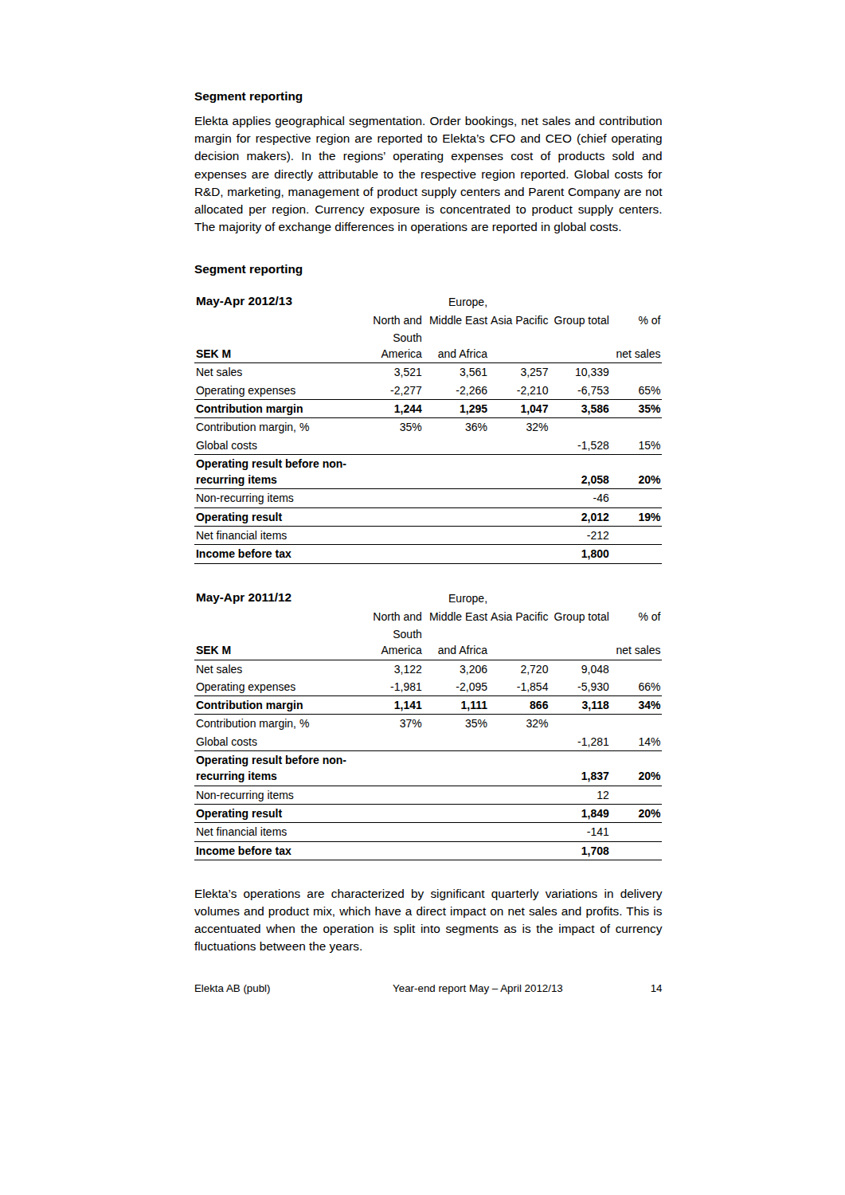Segment reporting
Elekta applies geographical segmentation. Order bookings, net sales and contribution margin for respective region are reported to Elekta’s CFO and CEO (chief operating decision makers). In the regions’ operating expenses cost of products sold and expenses are directly attributable to the respective region reported. Global costs for R&D, marketing, management of product supply centers and Parent Company are not allocated per region. Currency exposure is concentrated to product supply centers. The majority of exchange differences in operations are reported in global costs.
Segment reporting
| May-Apr 2012/13 | | Europe, | | | |
| | North and | Middle East | Asia Pacific | Group total | % of |
| SEK M | South America | and Africa | | | net sales |
| Net sales | 3,521 | 3,561 | 3,257 | 10,339 | |
| Operating expenses | -2,277 | -2,266 | -2,210 | -6,753 | 65% |
| Contribution margin | 1,244 | 1,295 | 1,047 | 3,586 | 35% |
| Contribution margin, % | 35% | 36% | 32% | | |
| Global costs | | | | -1,528 | 15% |
| Operating result before non-recurring items | | | | 2,058 | 20% |
| Non-recurring items | | | | -46 | |
| Operating result | | | | 2,012 | 19% |
| Net financial items | | | | -212 | |
| Income before tax | | | | 1,800 | |
| May-Apr 2011/12 | | Europe, | | | |
| | North and | Middle East | Asia Pacific | Group total | % of |
| SEK M | South America | and Africa | | | net sales |
| Net sales | 3,122 | 3,206 | 2,720 | 9,048 | |
| Operating expenses | -1,981 | -2,095 | -1,854 | -5,930 | 66% |
| Contribution margin | 1,141 | 1,111 | 866 | 3,118 | 34% |
| Contribution margin, % | 37% | 35% | 32% | | |
| Global costs | | | | -1,281 | 14% |
| Operating result before non-recurring items | | | | 1,837 | 20% |
| Non-recurring items | | | | 12 | |
| Operating result | | | | 1,849 | 20% |
| Net financial items | | | | -141 | |
| Income before tax | | | | 1,708 | |
Elekta’s operations are characterized by significant quarterly variations in delivery volumes and product mix, which have a direct impact on net sales and profits. This is accentuated when the operation is split into segments as is the impact of currency fluctuations between the years.
Elekta AB (publ)
Year-end report May – April 2012/13
14